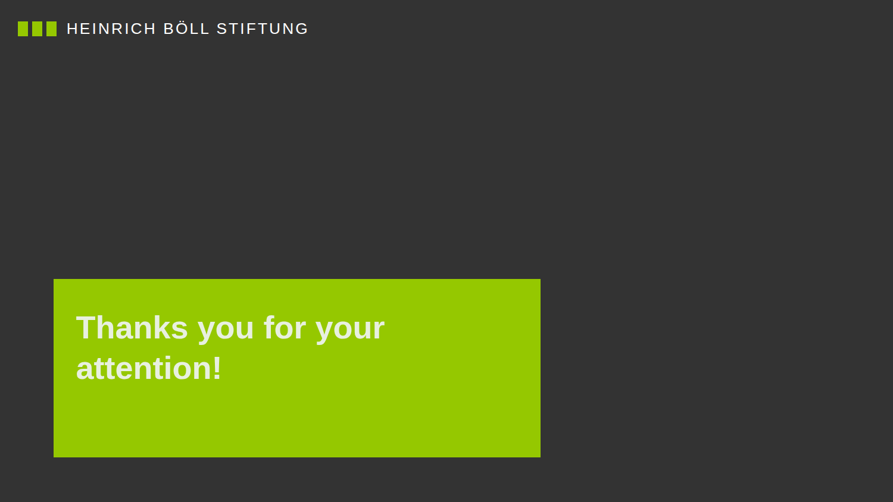HEINRICH BÖLL STIFTUNG
Thanks you for your attention!